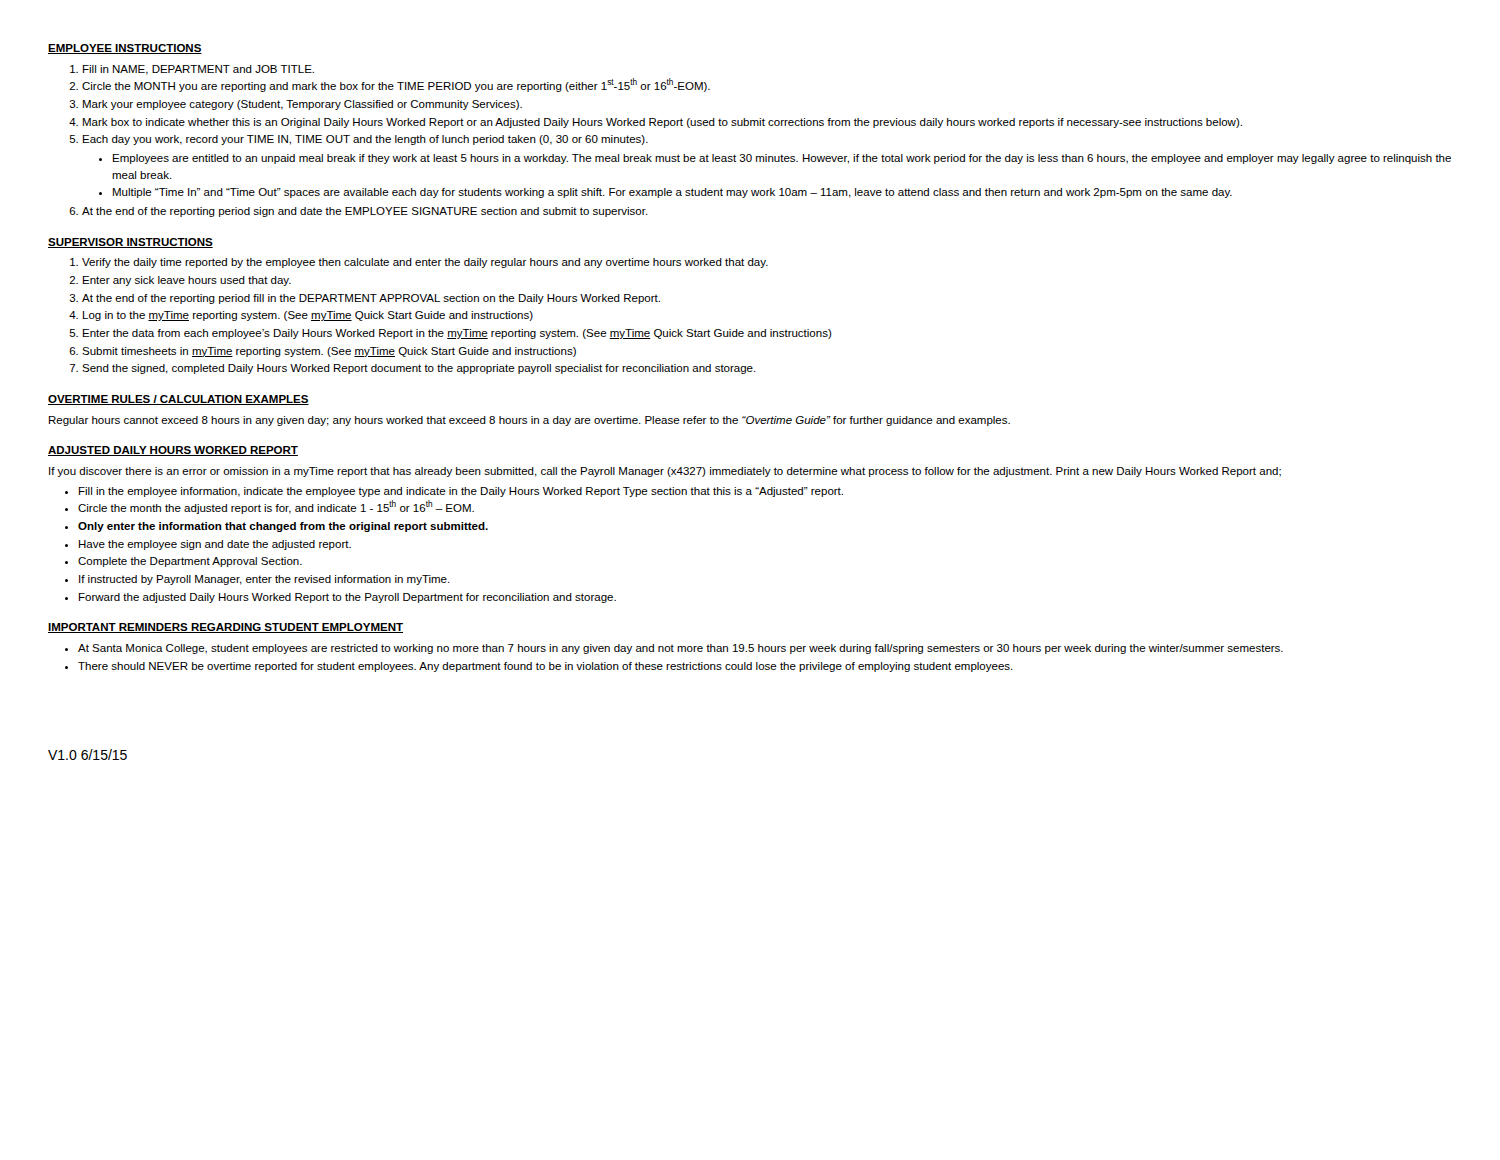Employee Instructions
Fill in NAME, DEPARTMENT and JOB TITLE.
Circle the MONTH you are reporting and mark the box for the TIME PERIOD you are reporting (either 1st-15th or 16th-EOM).
Mark your employee category (Student, Temporary Classified or Community Services).
Mark box to indicate whether this is an Original Daily Hours Worked Report or an Adjusted Daily Hours Worked Report (used to submit corrections from the previous daily hours worked reports if necessary-see instructions below).
Each day you work, record your TIME IN, TIME OUT and the length of lunch period taken (0, 30 or 60 minutes).
Employees are entitled to an unpaid meal break if they work at least 5 hours in a workday. The meal break must be at least 30 minutes. However, if the total work period for the day is less than 6 hours, the employee and employer may legally agree to relinquish the meal break.
Multiple “Time In” and “Time Out” spaces are available each day for students working a split shift. For example a student may work 10am – 11am, leave to attend class and then return and work 2pm-5pm on the same day.
At the end of the reporting period sign and date the EMPLOYEE SIGNATURE section and submit to supervisor.
Supervisor Instructions
Verify the daily time reported by the employee then calculate and enter the daily regular hours and any overtime hours worked that day.
Enter any sick leave hours used that day.
At the end of the reporting period fill in the DEPARTMENT APPROVAL section on the Daily Hours Worked Report.
Log in to the myTime reporting system. (See myTime Quick Start Guide and instructions)
Enter the data from each employee’s Daily Hours Worked Report in the myTime reporting system. (See myTime Quick Start Guide and instructions)
Submit timesheets in myTime reporting system. (See myTime Quick Start Guide and instructions)
Send the signed, completed Daily Hours Worked Report document to the appropriate payroll specialist for reconciliation and storage.
Overtime Rules / Calculation Examples
Regular hours cannot exceed 8 hours in any given day; any hours worked that exceed 8 hours in a day are overtime. Please refer to the “Overtime Guide” for further guidance and examples.
Adjusted Daily Hours Worked Report
If you discover there is an error or omission in a myTime report that has already been submitted, call the Payroll Manager (x4327) immediately to determine what process to follow for the adjustment. Print a new Daily Hours Worked Report and;
Fill in the employee information, indicate the employee type and indicate in the Daily Hours Worked Report Type section that this is a “Adjusted” report.
Circle the month the adjusted report is for, and indicate 1 - 15th or 16th – EOM.
Only enter the information that changed from the original report submitted.
Have the employee sign and date the adjusted report.
Complete the Department Approval Section.
If instructed by Payroll Manager, enter the revised information in myTime.
Forward the adjusted Daily Hours Worked Report to the Payroll Department for reconciliation and storage.
Important Reminders Regarding Student Employment
At Santa Monica College, student employees are restricted to working no more than 7 hours in any given day and not more than 19.5 hours per week during fall/spring semesters or 30 hours per week during the winter/summer semesters.
There should NEVER be overtime reported for student employees. Any department found to be in violation of these restrictions could lose the privilege of employing student employees.
V1.0 6/15/15